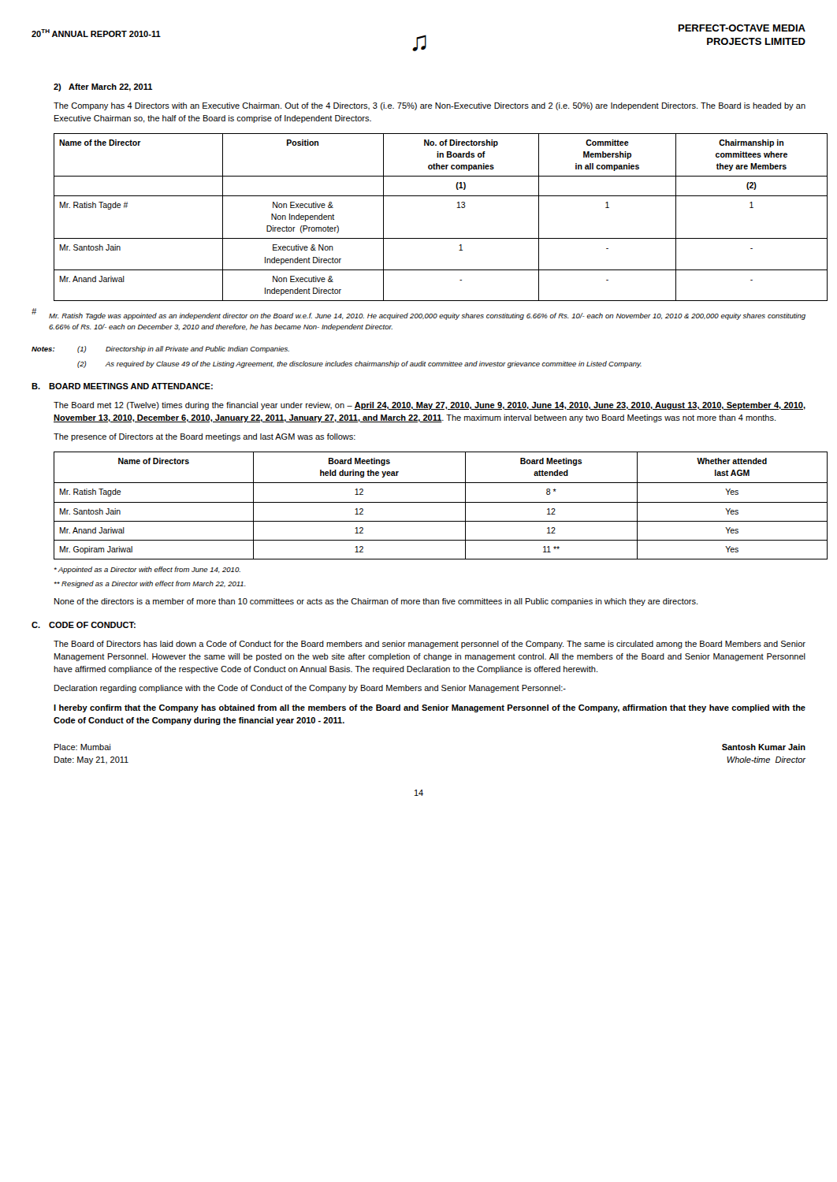20TH ANNUAL REPORT 2010-11
PERFECT-OCTAVE MEDIA
PROJECTS LIMITED
2) After March 22, 2011
The Company has 4 Directors with an Executive Chairman. Out of the 4 Directors, 3 (i.e. 75%) are Non-Executive Directors and 2 (i.e. 50%) are Independent Directors. The Board is headed by an Executive Chairman so, the half of the Board is comprise of Independent Directors.
| Name of the Director | Position | No. of Directorship in Boards of other companies | Committee Membership in all companies | Chairmanship in committees where they are Members |
| --- | --- | --- | --- | --- |
| | | (1) | | (2) |
| Mr. Ratish Tagde # | Non Executive & Non Independent Director (Promoter) | 13 | 1 | 1 |
| Mr. Santosh Jain | Executive & Non Independent Director | 1 | - | - |
| Mr. Anand Jariwal | Non Executive & Independent Director | - | - | - |
#
Mr. Ratish Tagde was appointed as an independent director on the Board w.e.f. June 14, 2010. He acquired 200,000 equity shares constituting 6.66% of Rs. 10/- each on November 10, 2010 & 200,000 equity shares constituting 6.66% of Rs. 10/- each on December 3, 2010 and therefore, he has became Non- Independent Director.
Notes:
(1)
Directorship in all Private and Public Indian Companies.
(2)
As required by Clause 49 of the Listing Agreement, the disclosure includes chairmanship of audit committee and investor grievance committee in Listed Company.
B. BOARD MEETINGS AND ATTENDANCE:
The Board met 12 (Twelve) times during the financial year under review, on – April 24, 2010, May 27, 2010, June 9, 2010, June 14, 2010, June 23, 2010, August 13, 2010, September 4, 2010, November 13, 2010, December 6, 2010, January 22, 2011, January 27, 2011, and March 22, 2011. The maximum interval between any two Board Meetings was not more than 4 months.
The presence of Directors at the Board meetings and last AGM was as follows:
| Name of Directors | Board Meetings held during the year | Board Meetings attended | Whether attended last AGM |
| --- | --- | --- | --- |
| Mr. Ratish Tagde | 12 | 8 * | Yes |
| Mr. Santosh Jain | 12 | 12 | Yes |
| Mr. Anand Jariwal | 12 | 12 | Yes |
| Mr. Gopiram Jariwal | 12 | 11 ** | Yes |
* Appointed as a Director with effect from June 14, 2010.
** Resigned as a Director with effect from March 22, 2011.
None of the directors is a member of more than 10 committees or acts as the Chairman of more than five committees in all Public companies in which they are directors.
C. CODE OF CONDUCT:
The Board of Directors has laid down a Code of Conduct for the Board members and senior management personnel of the Company. The same is circulated among the Board Members and Senior Management Personnel. However the same will be posted on the web site after completion of change in management control. All the members of the Board and Senior Management Personnel have affirmed compliance of the respective Code of Conduct on Annual Basis. The required Declaration to the Compliance is offered herewith.
Declaration regarding compliance with the Code of Conduct of the Company by Board Members and Senior Management Personnel:-
I hereby confirm that the Company has obtained from all the members of the Board and Senior Management Personnel of the Company, affirmation that they have complied with the Code of Conduct of the Company during the financial year 2010 - 2011.
Place: Mumbai
Date: May 21, 2011
Santosh Kumar Jain
Whole-time Director
14